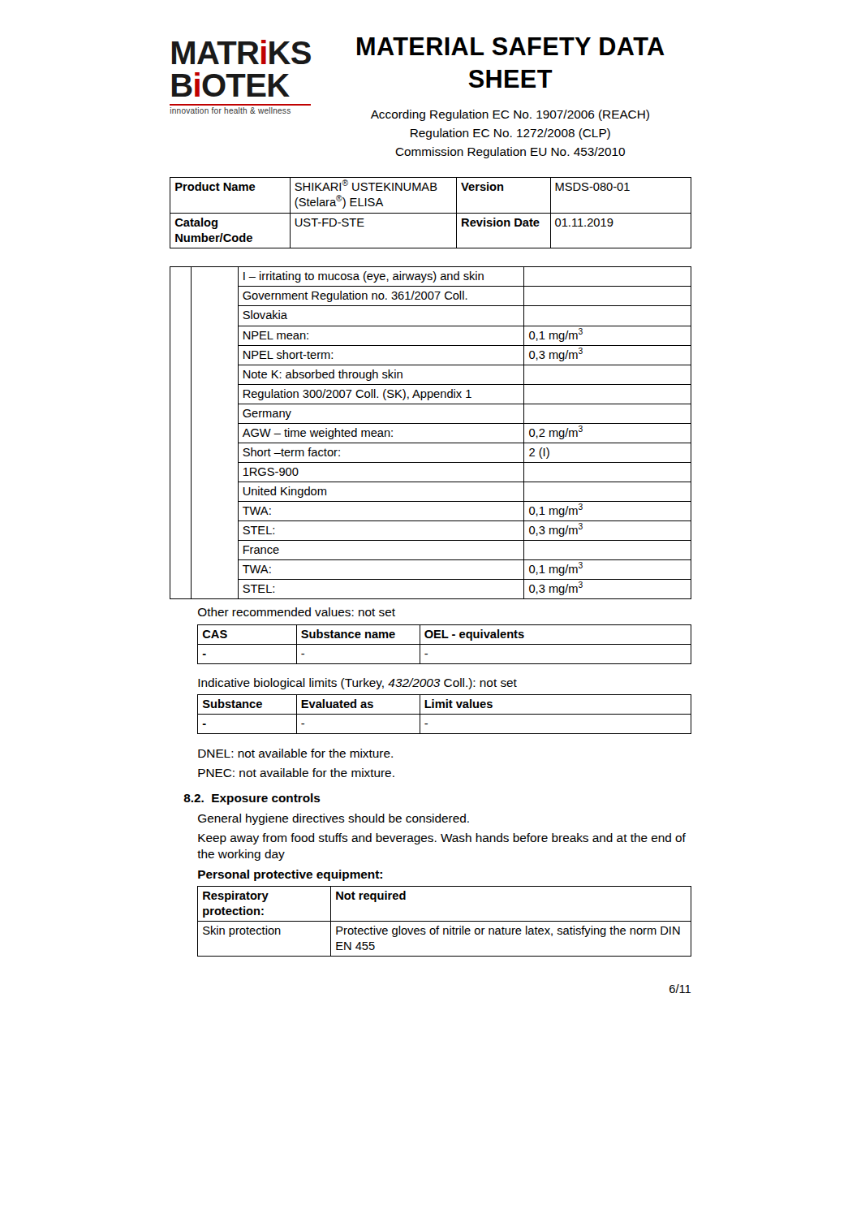MATRi KS
Bi OTEK
innovation for health & wellness
MATERIAL SAFETY DATA SHEET
According Regulation EC No. 1907/2006 (REACH)
Regulation EC No. 1272/2008 (CLP)
Commission Regulation EU No. 453/2010
| Product Name | SHIKARI ® USTEKINUMAB (Stelara ® ) ELISA | Version | MSDS-080-01 |
| Catalog Number/Code | UST-FD-STE | Revision Date | 01.11.2019 |
| | | I – irritating to mucosa (eye, airways) and skin | |
| | | Government Regulation no. 361/2007 Coll. | |
| | | Slovakia | |
| | | NPEL mean: | 0,1 mg/m 3 |
| | | NPEL short-term: | 0,3 mg/m 3 |
| | | Note K: absorbed through skin | |
| | | Regulation 300/2007 Coll. (SK), Appendix 1 | |
| | | Germany | |
| | | AGW – time weighted mean: | 0,2 mg/m 3 |
| | | Short –term factor: | 2 (I) |
| | | 1RGS-900 | |
| | | United Kingdom | |
| | | TWA: | 0,1 mg/m 3 |
| | | STEL: | 0,3 mg/m 3 |
| | | France | |
| | | TWA: | 0,1 mg/m 3 |
| | | STEL: | 0,3 mg/m 3 |
Other recommended values: not set
| CAS | Substance name | OEL - equivalents |
| --- | --- | --- |
| - | - | - |
Indicative biological limits (Turkey, 432/2003 Coll.): not set
| Substance | Evaluated as | Limit values |
| --- | --- | --- |
| - | - | - |
DNEL: not available for the mixture.
PNEC: not available for the mixture.
8.2. Exposure controls
General hygiene directives should be considered.
Keep away from food stuffs and beverages. Wash hands before breaks and at the end of the working day
Personal protective equipment:
| Respiratory protection: | Not required |
| --- | --- |
| Skin protection | Protective gloves of nitrile or nature latex, satisfying the norm DIN EN 455 |
6/11